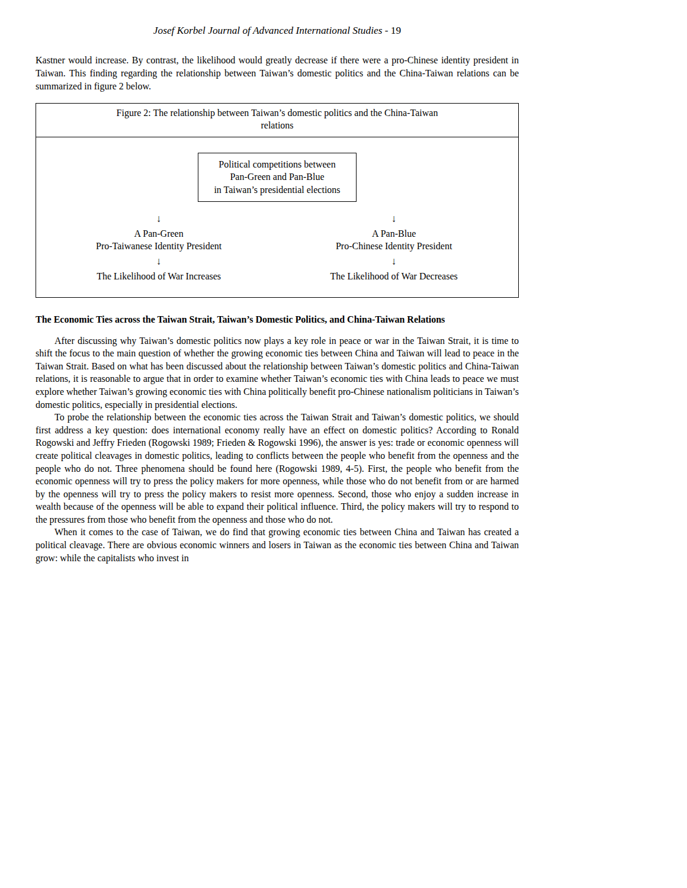Josef Korbel Journal of Advanced International Studies - 19
Kastner would increase. By contrast, the likelihood would greatly decrease if there were a pro-Chinese identity president in Taiwan. This finding regarding the relationship between Taiwan’s domestic politics and the China-Taiwan relations can be summarized in figure 2 below.
Figure 2: The relationship between Taiwan’s domestic politics and the China-Taiwan
relations
Political competitions between
Pan-Green and Pan-Blue
in Taiwan’s presidential elections
| ↓ | ↓ |
| A Pan-Green Pro-Taiwanese Identity President | A Pan-Blue Pro-Chinese Identity President |
| ↓ | ↓ |
| The Likelihood of War Increases | The Likelihood of War Decreases |
The Economic Ties across the Taiwan Strait, Taiwan’s Domestic Politics, and China-Taiwan Relations
After discussing why Taiwan’s domestic politics now plays a key role in peace or war in the Taiwan Strait, it is time to shift the focus to the main question of whether the growing economic ties between China and Taiwan will lead to peace in the Taiwan Strait. Based on what has been discussed about the relationship between Taiwan’s domestic politics and China-Taiwan relations, it is reasonable to argue that in order to examine whether Taiwan’s economic ties with China leads to peace we must explore whether Taiwan’s growing economic ties with China politically benefit pro-Chinese nationalism politicians in Taiwan’s domestic politics, especially in presidential elections.
To probe the relationship between the economic ties across the Taiwan Strait and Taiwan’s domestic politics, we should first address a key question: does international economy really have an effect on domestic politics? According to Ronald Rogowski and Jeffry Frieden (Rogowski 1989; Frieden & Rogowski 1996), the answer is yes: trade or economic openness will create political cleavages in domestic politics, leading to conflicts between the people who benefit from the openness and the people who do not. Three phenomena should be found here (Rogowski 1989, 4-5). First, the people who benefit from the economic openness will try to press the policy makers for more openness, while those who do not benefit from or are harmed by the openness will try to press the policy makers to resist more openness. Second, those who enjoy a sudden increase in wealth because of the openness will be able to expand their political influence. Third, the policy makers will try to respond to the pressures from those who benefit from the openness and those who do not.
When it comes to the case of Taiwan, we do find that growing economic ties between China and Taiwan has created a political cleavage. There are obvious economic winners and losers in Taiwan as the economic ties between China and Taiwan grow: while the capitalists who invest in